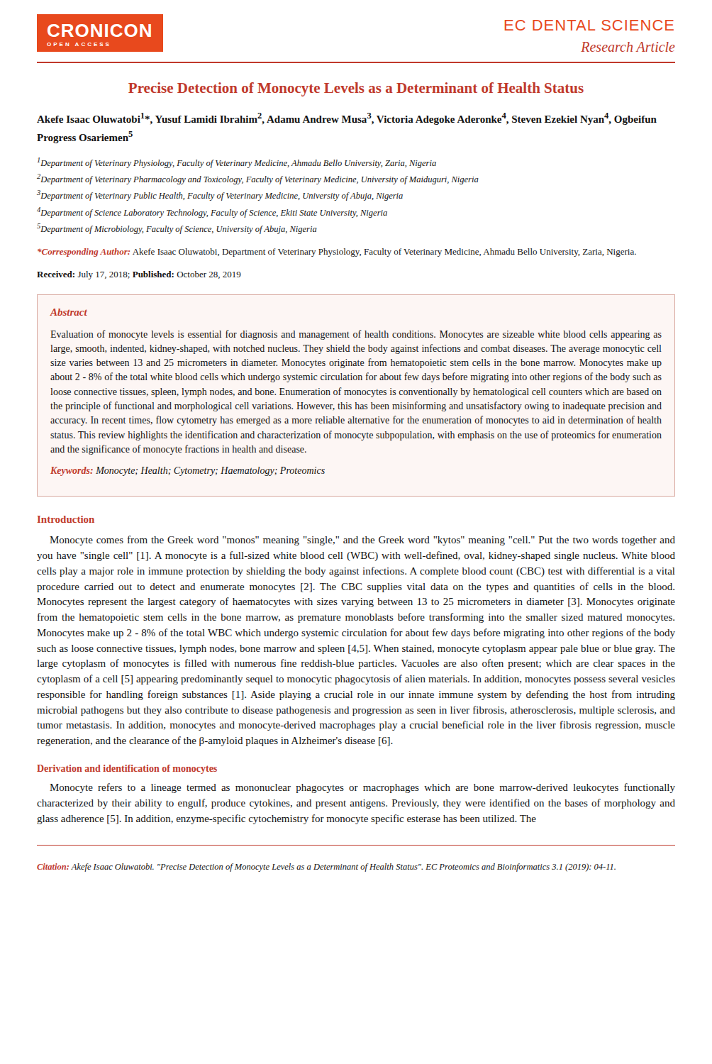CRONICON OPEN ACCESS
EC DENTAL SCIENCE
Research Article
Precise Detection of Monocyte Levels as a Determinant of Health Status
Akefe Isaac Oluwatobi1*, Yusuf Lamidi Ibrahim2, Adamu Andrew Musa3, Victoria Adegoke Aderonke4, Steven Ezekiel Nyan4, Ogbeifun Progress Osariemen5
1Department of Veterinary Physiology, Faculty of Veterinary Medicine, Ahmadu Bello University, Zaria, Nigeria
2Department of Veterinary Pharmacology and Toxicology, Faculty of Veterinary Medicine, University of Maiduguri, Nigeria
3Department of Veterinary Public Health, Faculty of Veterinary Medicine, University of Abuja, Nigeria
4Department of Science Laboratory Technology, Faculty of Science, Ekiti State University, Nigeria
5Department of Microbiology, Faculty of Science, University of Abuja, Nigeria
*Corresponding Author: Akefe Isaac Oluwatobi, Department of Veterinary Physiology, Faculty of Veterinary Medicine, Ahmadu Bello University, Zaria, Nigeria.
Received: July 17, 2018; Published: October 28, 2019
Abstract
Evaluation of monocyte levels is essential for diagnosis and management of health conditions. Monocytes are sizeable white blood cells appearing as large, smooth, indented, kidney-shaped, with notched nucleus. They shield the body against infections and combat diseases. The average monocytic cell size varies between 13 and 25 micrometers in diameter. Monocytes originate from hematopoietic stem cells in the bone marrow. Monocytes make up about 2 - 8% of the total white blood cells which undergo systemic circulation for about few days before migrating into other regions of the body such as loose connective tissues, spleen, lymph nodes, and bone. Enumeration of monocytes is conventionally by hematological cell counters which are based on the principle of functional and morphological cell variations. However, this has been misinforming and unsatisfactory owing to inadequate precision and accuracy. In recent times, flow cytometry has emerged as a more reliable alternative for the enumeration of monocytes to aid in determination of health status. This review highlights the identification and characterization of monocyte subpopulation, with emphasis on the use of proteomics for enumeration and the significance of monocyte fractions in health and disease.
Keywords: Monocyte; Health; Cytometry; Haematology; Proteomics
Introduction
Monocyte comes from the Greek word "monos" meaning "single," and the Greek word "kytos" meaning "cell." Put the two words together and you have "single cell" [1]. A monocyte is a full-sized white blood cell (WBC) with well-defined, oval, kidney-shaped single nucleus. White blood cells play a major role in immune protection by shielding the body against infections. A complete blood count (CBC) test with differential is a vital procedure carried out to detect and enumerate monocytes [2]. The CBC supplies vital data on the types and quantities of cells in the blood. Monocytes represent the largest category of haematocytes with sizes varying between 13 to 25 micrometers in diameter [3]. Monocytes originate from the hematopoietic stem cells in the bone marrow, as premature monoblasts before transforming into the smaller sized matured monocytes. Monocytes make up 2 - 8% of the total WBC which undergo systemic circulation for about few days before migrating into other regions of the body such as loose connective tissues, lymph nodes, bone marrow and spleen [4,5]. When stained, monocyte cytoplasm appear pale blue or blue gray. The large cytoplasm of monocytes is filled with numerous fine reddish-blue particles. Vacuoles are also often present; which are clear spaces in the cytoplasm of a cell [5] appearing predominantly sequel to monocytic phagocytosis of alien materials. In addition, monocytes possess several vesicles responsible for handling foreign substances [1]. Aside playing a crucial role in our innate immune system by defending the host from intruding microbial pathogens but they also contribute to disease pathogenesis and progression as seen in liver fibrosis, atherosclerosis, multiple sclerosis, and tumor metastasis. In addition, monocytes and monocyte-derived macrophages play a crucial beneficial role in the liver fibrosis regression, muscle regeneration, and the clearance of the β-amyloid plaques in Alzheimer's disease [6].
Derivation and identification of monocytes
Monocyte refers to a lineage termed as mononuclear phagocytes or macrophages which are bone marrow-derived leukocytes functionally characterized by their ability to engulf, produce cytokines, and present antigens. Previously, they were identified on the bases of morphology and glass adherence [5]. In addition, enzyme-specific cytochemistry for monocyte specific esterase has been utilized. The
Citation: Akefe Isaac Oluwatobi. "Precise Detection of Monocyte Levels as a Determinant of Health Status". EC Proteomics and Bioinformatics 3.1 (2019): 04-11.